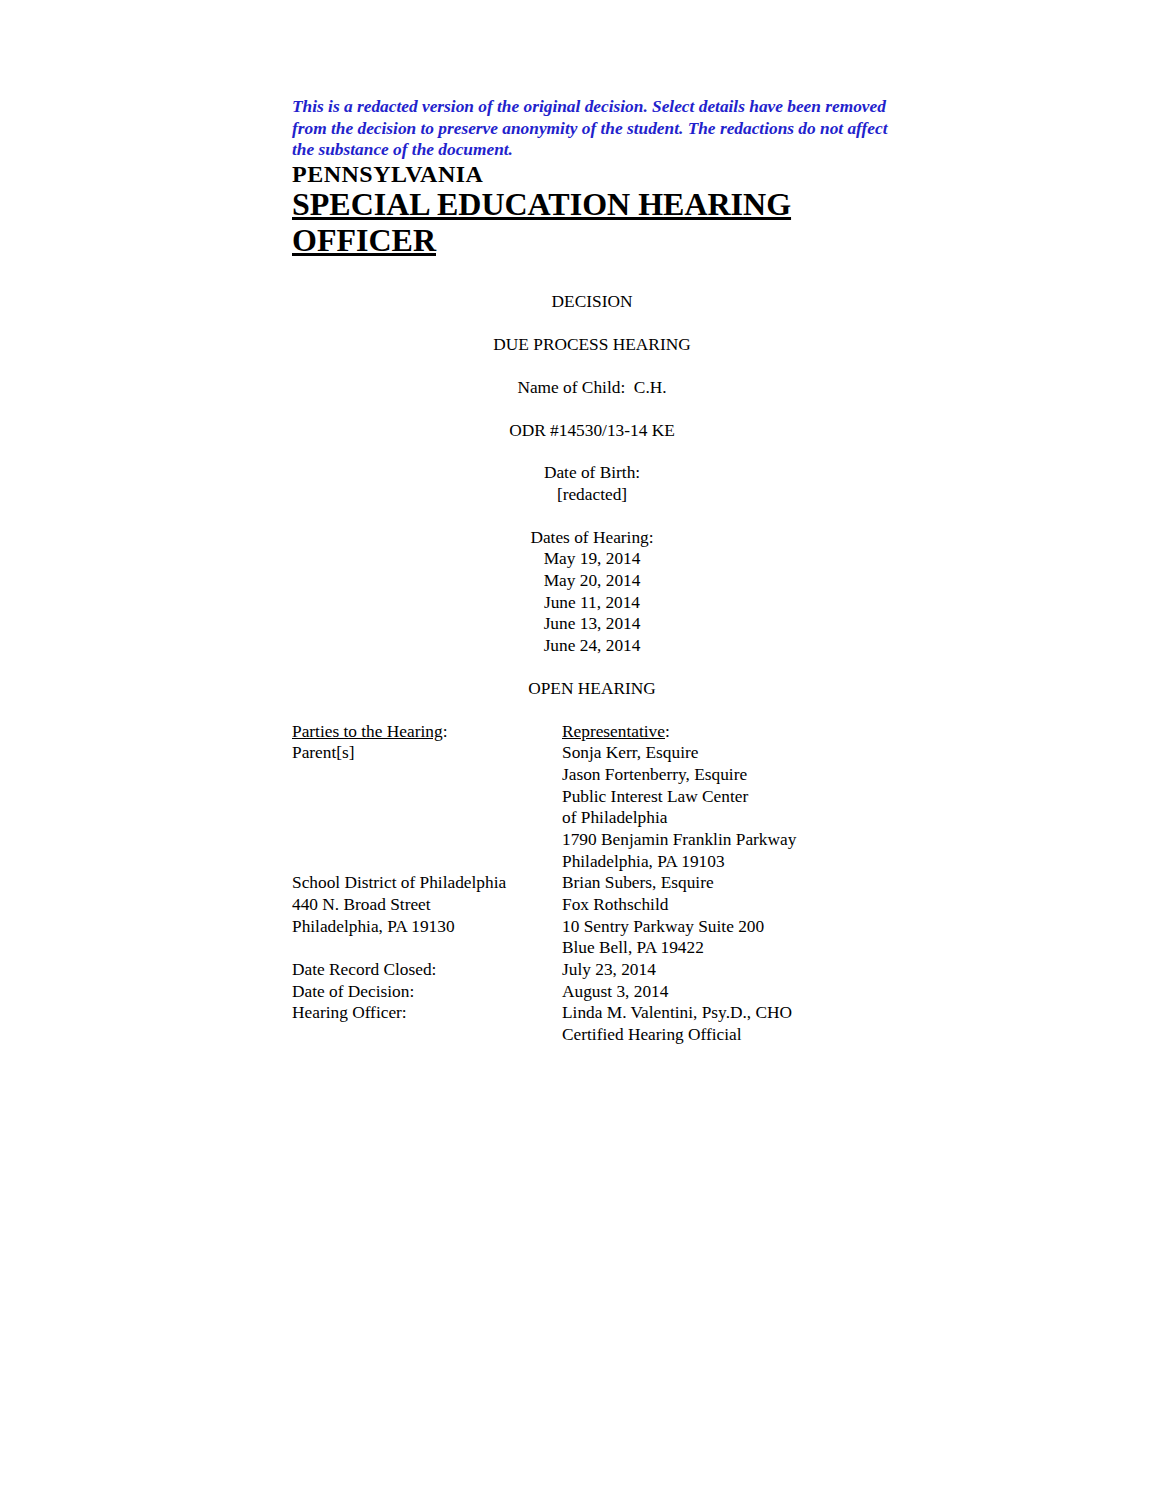This is a redacted version of the original decision. Select details have been removed from the decision to preserve anonymity of the student. The redactions do not affect the substance of the document.
PENNSYLVANIA
SPECIAL EDUCATION HEARING OFFICER
DECISION
DUE PROCESS HEARING
Name of Child: C.H.
ODR #14530/13-14 KE
Date of Birth:
[redacted]
Dates of Hearing:
May 19, 2014
May 20, 2014
June 11, 2014
June 13, 2014
June 24, 2014
OPEN HEARING
| Parties to the Hearing : | Representative : |
| Parent[s] | Sonja Kerr, Esquire |
| | Jason Fortenberry, Esquire |
| | Public Interest Law Center |
| | of Philadelphia |
| | 1790 Benjamin Franklin Parkway |
| | Philadelphia, PA 19103 |
| School District of Philadelphia | Brian Subers, Esquire |
| 440 N. Broad Street | Fox Rothschild |
| Philadelphia, PA 19130 | 10 Sentry Parkway Suite 200 |
| | Blue Bell, PA 19422 |
| Date Record Closed: | July 23, 2014 |
| Date of Decision: | August 3, 2014 |
| Hearing Officer: | Linda M. Valentini, Psy.D., CHO |
| | Certified Hearing Official |